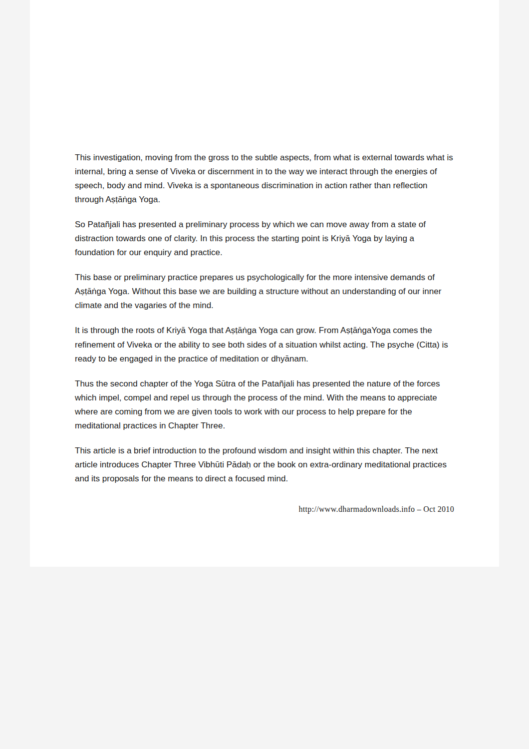This investigation, moving from the gross to the subtle aspects, from what is external towards what is internal, bring a sense of Viveka or discernment in to the way we interact through the energies of speech, body and mind. Viveka is a spontaneous discrimination in action rather than reflection through Aṣṭāṅga Yoga.
So Patañjali has presented a preliminary process by which we can move away from a state of distraction towards one of clarity. In this process the starting point is Kriyā Yoga by laying a foundation for our enquiry and practice.
This base or preliminary practice prepares us psychologically for the more intensive demands of Aṣṭāṅga Yoga. Without this base we are building a structure without an understanding of our inner climate and the vagaries of the mind.
It is through the roots of Kriyā Yoga that Aṣṭāṅga Yoga can grow. From AṣṭāṅgaYoga comes the refinement of Viveka or the ability to see both sides of a situation whilst acting. The psyche (Citta) is ready to be engaged in the practice of meditation or dhyānam.
Thus the second chapter of the Yoga Sūtra of the Patañjali has presented the nature of the forces which impel, compel and repel us through the process of the mind. With the means to appreciate where are coming from we are given tools to work with our process to help prepare for the meditational practices in Chapter Three.
This article is a brief introduction to the profound wisdom and insight within this chapter. The next article introduces Chapter Three Vibhūti Pādaḥ or the book on extra-ordinary meditational practices and its proposals for the means to direct a focused mind.
http://www.dharmadownloads.info – Oct 2010